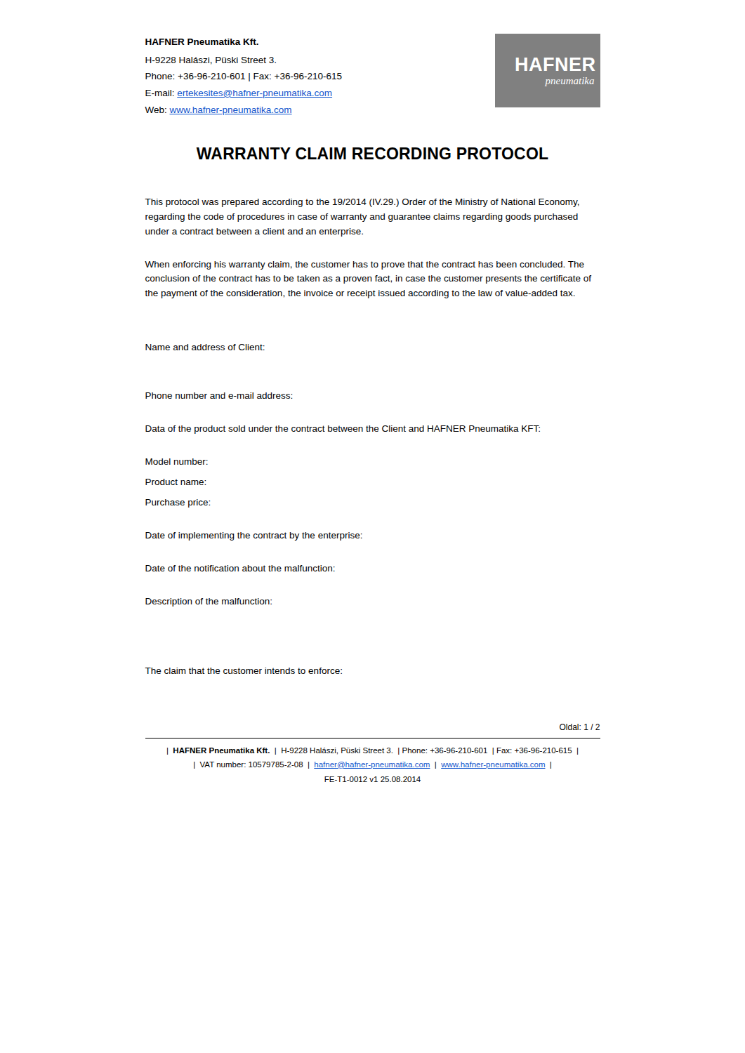HAFNER Pneumatika Kft.
H-9228 Halászi, Püski Street 3.
Phone: +36-96-210-601 | Fax: +36-96-210-615
E-mail: ertekesites@hafner-pneumatika.com
Web: www.hafner-pneumatika.com
HAFNER pneumatika
WARRANTY CLAIM RECORDING PROTOCOL
This protocol was prepared according to the 19/2014 (IV.29.) Order of the Ministry of National Economy, regarding the code of procedures in case of warranty and guarantee claims regarding goods purchased under a contract between a client and an enterprise.
When enforcing his warranty claim, the customer has to prove that the contract has been concluded. The conclusion of the contract has to be taken as a proven fact, in case the customer presents the certificate of the payment of the consideration, the invoice or receipt issued according to the law of value-added tax.
Name and address of Client:
Phone number and e-mail address:
Data of the product sold under the contract between the Client and HAFNER Pneumatika KFT:
Model number:
Product name:
Purchase price:
Date of implementing the contract by the enterprise:
Date of the notification about the malfunction:
Description of the malfunction:
The claim that the customer intends to enforce:
Oldal: 1 / 2
| HAFNER Pneumatika Kft. | H-9228 Halászi, Püski Street 3. | Phone: +36-96-210-601 | Fax: +36-96-210-615 |
| VAT number: 10579785-2-08 | hafner@hafner-pneumatika.com | www.hafner-pneumatika.com |
FE-T1-0012 v1 25.08.2014